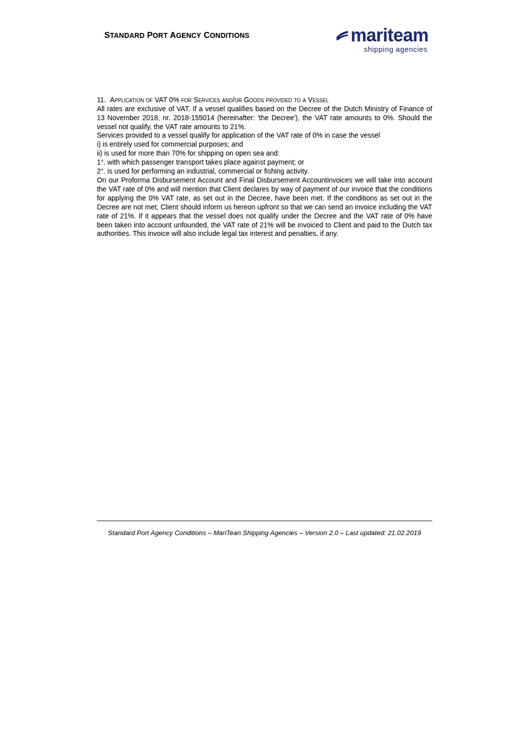STANDARD PORT AGENCY CONDITIONS
mariteam
shipping agencies
11. Application of VAT 0% for Services and/or Goods provided to a Vessel
All rates are exclusive of VAT. If a vessel qualifies based on the Decree of the Dutch Ministry of Finance of 13 November 2018, nr. 2018-155014 (hereinafter: 'the Decree'), the VAT rate amounts to 0%. Should the vessel not qualify, the VAT rate amounts to 21%.
Services provided to a vessel qualify for application of the VAT rate of 0% in case the vessel
i) is entirely used for commercial purposes; and
ii) is used for more than 70% for shipping on open sea and:
1°. with which passenger transport takes place against payment; or
2°. is used for performing an industrial, commercial or fishing activity.
On our Proforma Disbursement Account and Final Disbursement Accountinvoices we will take into account the VAT rate of 0% and will mention that Client declares by way of payment of our invoice that the conditions for applying the 0% VAT rate, as set out in the Decree, have been met. If the conditions as set out in the Decree are not met, Client should inform us hereon upfront so that we can send an invoice including the VAT rate of 21%. If it appears that the vessel does not qualify under the Decree and the VAT rate of 0% have been taken into account unfounded, the VAT rate of 21% will be invoiced to Client and paid to the Dutch tax authorities. This invoice will also include legal tax interest and penalties, if any.
Standard Port Agency Conditions – MariTean Shipping Agencies – Version 2.0 – Last updated: 21.02.2019